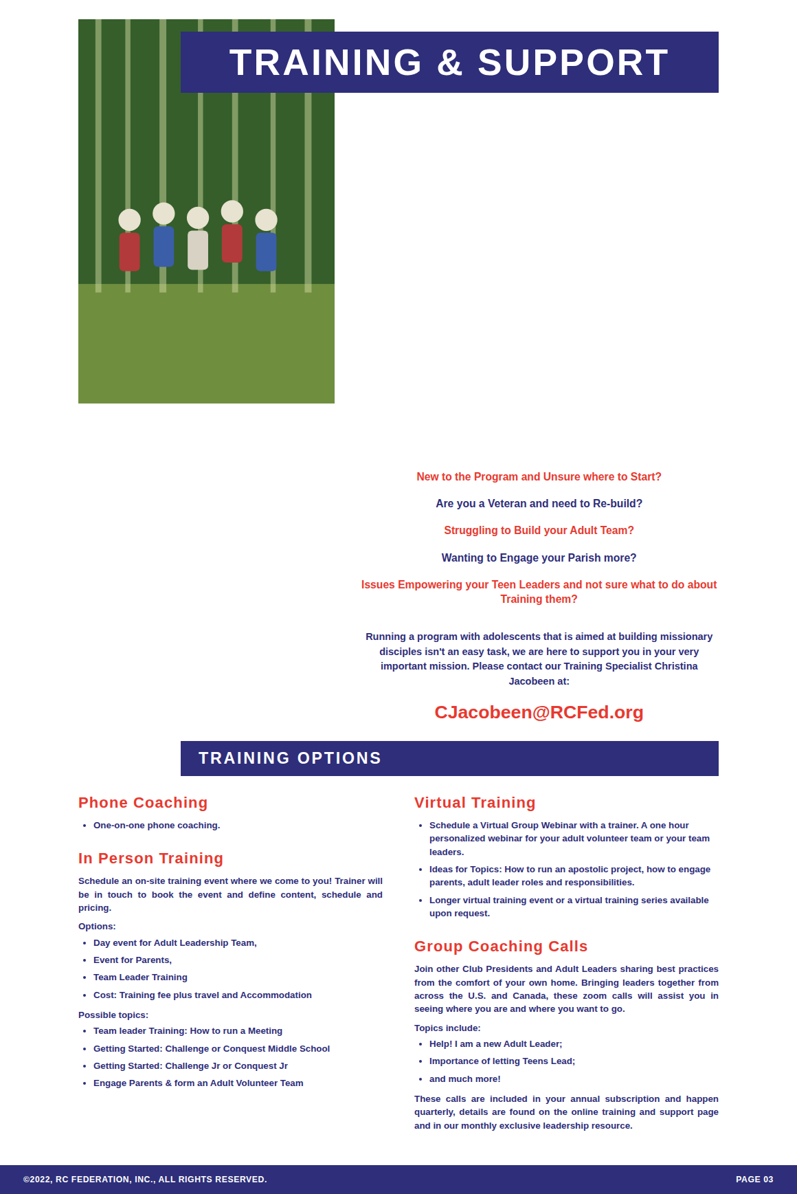TRAINING & SUPPORT
New to the Program and Unsure where to Start?
Are you a Veteran and need to Re-build?
Struggling to Build your Adult Team?
Wanting to Engage your Parish more?
Issues Empowering your Teen Leaders and not sure what to do about Training them?
Running a program with adolescents that is aimed at building missionary disciples isn't an easy task, we are here to support you in your very important mission. Please contact our Training Specialist Christina Jacobeen at:
CJacobeen@RCFed.org
TRAINING OPTIONS
Phone Coaching
One-on-one phone coaching.
In Person Training
Schedule an on-site training event where we come to you! Trainer will be in touch to book the event and define content, schedule and pricing.
Options:
Day event for Adult Leadership Team,
Event for Parents,
Team Leader Training
Cost: Training fee plus travel and Accommodation
Possible topics:
Team leader Training: How to run a Meeting
Getting Started: Challenge or Conquest Middle School
Getting Started: Challenge Jr or Conquest Jr
Engage Parents & form an Adult Volunteer Team
Virtual Training
Schedule a Virtual Group Webinar with a trainer. A one hour personalized webinar for your adult volunteer team or your team leaders.
Ideas for Topics: How to run an apostolic project, how to engage parents, adult leader roles and responsibilities.
Longer virtual training event or a virtual training series available upon request.
Group Coaching Calls
Join other Club Presidents and Adult Leaders sharing best practices from the comfort of your own home. Bringing leaders together from across the U.S. and Canada, these zoom calls will assist you in seeing where you are and where you want to go.
Topics include:
Help! I am a new Adult Leader;
Importance of letting Teens Lead;
and much more!
These calls are included in your annual subscription and happen quarterly, details are found on the online training and support page and in our monthly exclusive leadership resource.
©2022, RC FEDERATION, INC., ALL RIGHTS RESERVED. PAGE 03